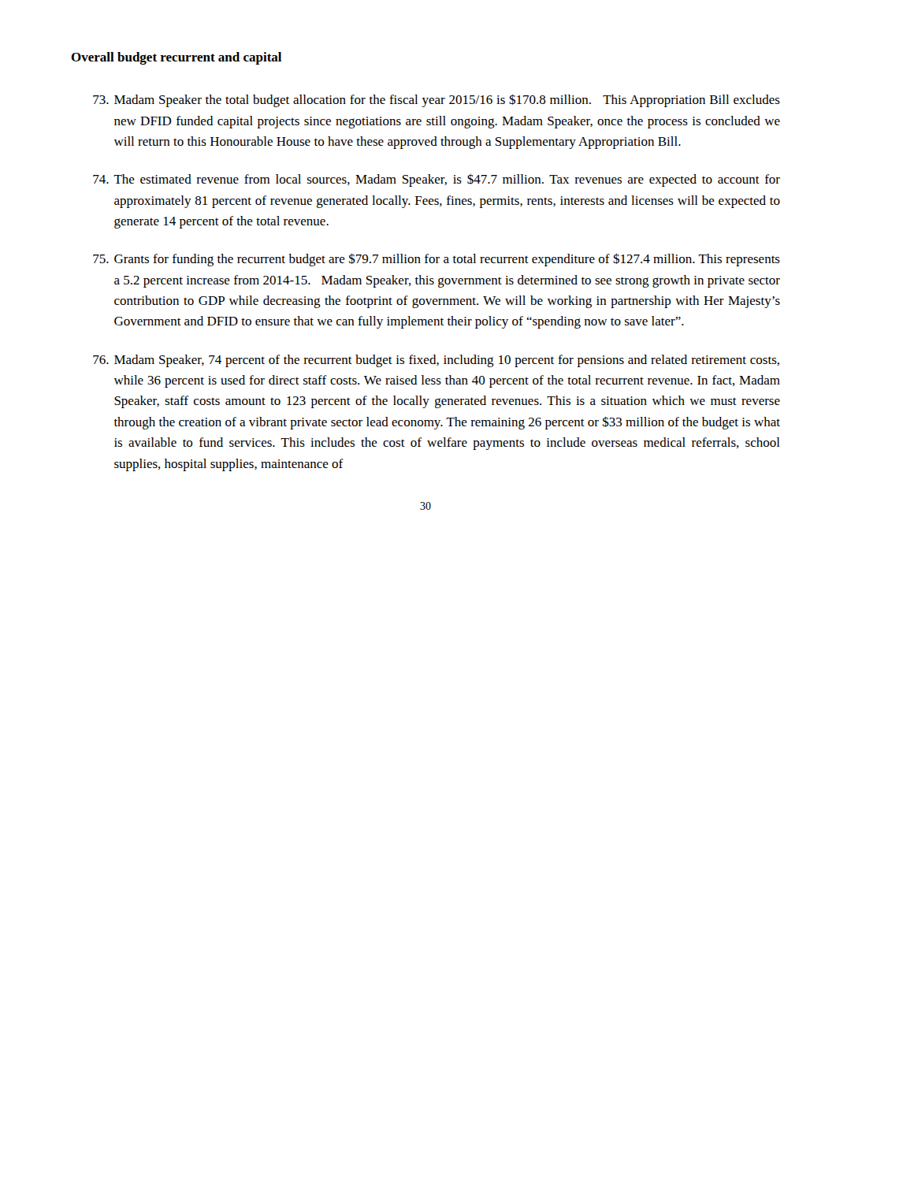Overall budget recurrent and capital
73. Madam Speaker the total budget allocation for the fiscal year 2015/16 is $170.8 million. This Appropriation Bill excludes new DFID funded capital projects since negotiations are still ongoing. Madam Speaker, once the process is concluded we will return to this Honourable House to have these approved through a Supplementary Appropriation Bill.
74. The estimated revenue from local sources, Madam Speaker, is $47.7 million. Tax revenues are expected to account for approximately 81 percent of revenue generated locally. Fees, fines, permits, rents, interests and licenses will be expected to generate 14 percent of the total revenue.
75. Grants for funding the recurrent budget are $79.7 million for a total recurrent expenditure of $127.4 million. This represents a 5.2 percent increase from 2014-15. Madam Speaker, this government is determined to see strong growth in private sector contribution to GDP while decreasing the footprint of government. We will be working in partnership with Her Majesty’s Government and DFID to ensure that we can fully implement their policy of “spending now to save later”.
76. Madam Speaker, 74 percent of the recurrent budget is fixed, including 10 percent for pensions and related retirement costs, while 36 percent is used for direct staff costs. We raised less than 40 percent of the total recurrent revenue. In fact, Madam Speaker, staff costs amount to 123 percent of the locally generated revenues. This is a situation which we must reverse through the creation of a vibrant private sector lead economy. The remaining 26 percent or $33 million of the budget is what is available to fund services. This includes the cost of welfare payments to include overseas medical referrals, school supplies, hospital supplies, maintenance of
30